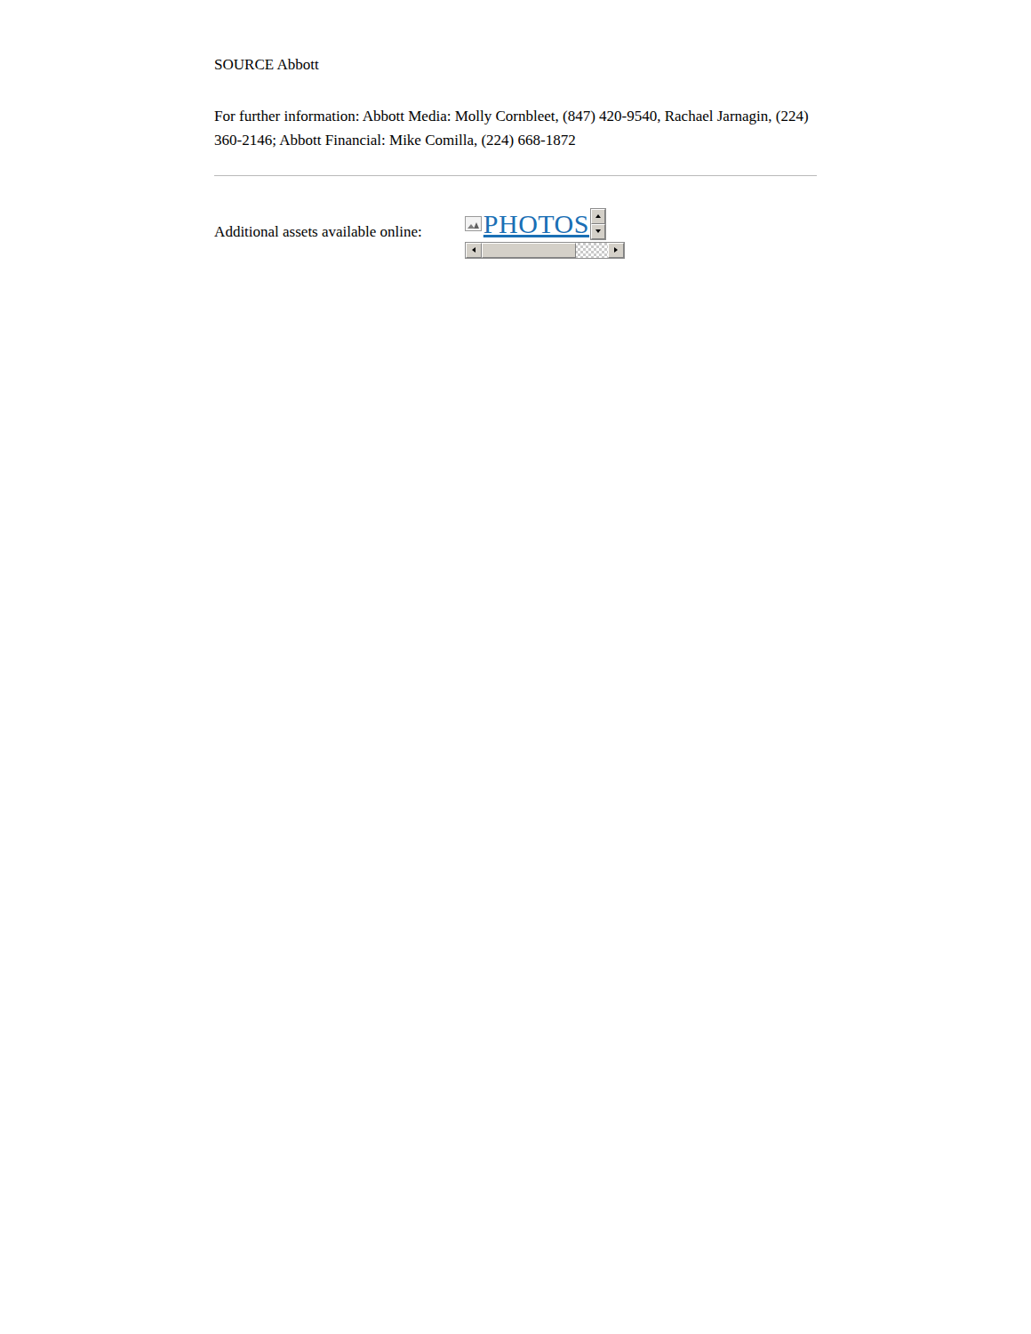SOURCE Abbott
For further information: Abbott Media: Molly Cornbleet, (847) 420-9540, Rachael Jarnagin, (224) 360-2146; Abbott Financial: Mike Comilla, (224) 668-1872
Additional assets available online:
PHOTOS